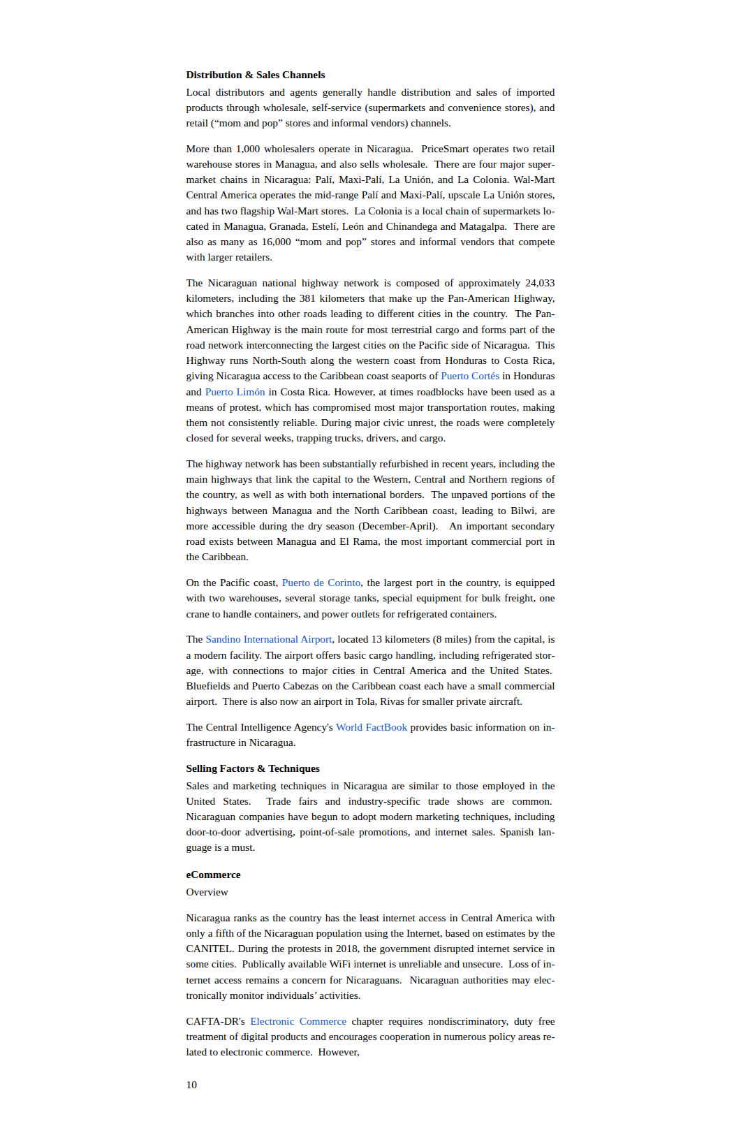Distribution & Sales Channels
Local distributors and agents generally handle distribution and sales of imported products through wholesale, self-service (supermarkets and convenience stores), and retail (“mom and pop” stores and informal vendors) channels.
More than 1,000 wholesalers operate in Nicaragua. PriceSmart operates two retail warehouse stores in Managua, and also sells wholesale. There are four major supermarket chains in Nicaragua: Palí, Maxi-Palí, La Unión, and La Colonia. Wal-Mart Central America operates the mid-range Palí and Maxi-Palí, upscale La Unión stores, and has two flagship Wal-Mart stores. La Colonia is a local chain of supermarkets located in Managua, Granada, Estelí, León and Chinandega and Matagalpa. There are also as many as 16,000 “mom and pop” stores and informal vendors that compete with larger retailers.
The Nicaraguan national highway network is composed of approximately 24,033 kilometers, including the 381 kilometers that make up the Pan-American Highway, which branches into other roads leading to different cities in the country. The Pan-American Highway is the main route for most terrestrial cargo and forms part of the road network interconnecting the largest cities on the Pacific side of Nicaragua. This Highway runs North-South along the western coast from Honduras to Costa Rica, giving Nicaragua access to the Caribbean coast seaports of Puerto Cortés in Honduras and Puerto Limón in Costa Rica. However, at times roadblocks have been used as a means of protest, which has compromised most major transportation routes, making them not consistently reliable. During major civic unrest, the roads were completely closed for several weeks, trapping trucks, drivers, and cargo.
The highway network has been substantially refurbished in recent years, including the main highways that link the capital to the Western, Central and Northern regions of the country, as well as with both international borders. The unpaved portions of the highways between Managua and the North Caribbean coast, leading to Bilwi, are more accessible during the dry season (December-April). An important secondary road exists between Managua and El Rama, the most important commercial port in the Caribbean.
On the Pacific coast, Puerto de Corinto, the largest port in the country, is equipped with two warehouses, several storage tanks, special equipment for bulk freight, one crane to handle containers, and power outlets for refrigerated containers.
The Sandino International Airport, located 13 kilometers (8 miles) from the capital, is a modern facility. The airport offers basic cargo handling, including refrigerated storage, with connections to major cities in Central America and the United States. Bluefields and Puerto Cabezas on the Caribbean coast each have a small commercial airport. There is also now an airport in Tola, Rivas for smaller private aircraft.
The Central Intelligence Agency's World FactBook provides basic information on infrastructure in Nicaragua.
Selling Factors & Techniques
Sales and marketing techniques in Nicaragua are similar to those employed in the United States. Trade fairs and industry-specific trade shows are common. Nicaraguan companies have begun to adopt modern marketing techniques, including door-to-door advertising, point-of-sale promotions, and internet sales. Spanish language is a must.
eCommerce
Overview
Nicaragua ranks as the country has the least internet access in Central America with only a fifth of the Nicaraguan population using the Internet, based on estimates by the CANITEL. During the protests in 2018, the government disrupted internet service in some cities. Publically available WiFi internet is unreliable and unsecure. Loss of internet access remains a concern for Nicaraguans. Nicaraguan authorities may electronically monitor individuals’ activities.
CAFTA-DR's Electronic Commerce chapter requires nondiscriminatory, duty free treatment of digital products and encourages cooperation in numerous policy areas related to electronic commerce. However,
10